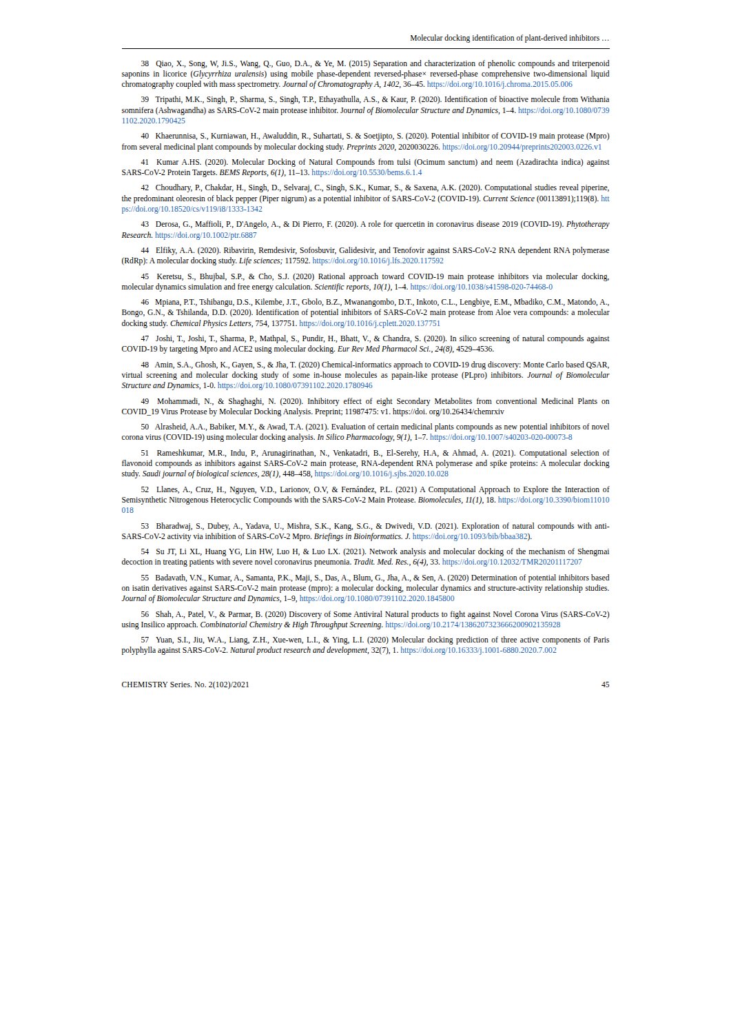Molecular docking identification of plant-derived inhibitors …
38 Qiao, X., Song, W, Ji.S., Wang, Q., Guo, D.A., & Ye, M. (2015) Separation and characterization of phenolic compounds and triterpenoid saponins in licorice (Glycyrrhiza uralensis) using mobile phase-dependent reversed-phase× reversed-phase comprehensive two-dimensional liquid chromatography coupled with mass spectrometry. Journal of Chromatography A, 1402, 36–45. https://doi.org/10.1016/j.chroma.2015.05.006
39 Tripathi, M.K., Singh, P., Sharma, S., Singh, T.P., Ethayathulla, A.S., & Kaur, P. (2020). Identification of bioactive molecule from Withania somnifera (Ashwagandha) as SARS-CoV-2 main protease inhibitor. Journal of Biomolecular Structure and Dynamics, 1–4. https://doi.org/10.1080/07391102.2020.1790425
40 Khaerunnisa, S., Kurniawan, H., Awaluddin, R., Suhartati, S. & Soetjipto, S. (2020). Potential inhibitor of COVID-19 main protease (Mpro) from several medicinal plant compounds by molecular docking study. Preprints 2020, 2020030226. https://doi.org/10.20944/preprints202003.0226.v1
41 Kumar A.HS. (2020). Molecular Docking of Natural Compounds from tulsi (Ocimum sanctum) and neem (Azadirachta indica) against SARS-CoV-2 Protein Targets. BEMS Reports, 6(1), 11–13. https://doi.org/10.5530/bems.6.1.4
42 Choudhary, P., Chakdar, H., Singh, D., Selvaraj, C., Singh, S.K., Kumar, S., & Saxena, A.K. (2020). Computational studies reveal piperine, the predominant oleoresin of black pepper (Piper nigrum) as a potential inhibitor of SARS-CoV-2 (COVID-19). Current Science (00113891);119(8). https://doi.org/10.18520/cs/v119/i8/1333-1342
43 Derosa, G., Maffioli, P., D'Angelo, A., & Di Pierro, F. (2020). A role for quercetin in coronavirus disease 2019 (COVID-19). Phytotherapy Research. https://doi.org/10.1002/ptr.6887
44 Elfiky, A.A. (2020). Ribavirin, Remdesivir, Sofosbuvir, Galidesivir, and Tenofovir against SARS-CoV-2 RNA dependent RNA polymerase (RdRp): A molecular docking study. Life sciences; 117592. https://doi.org/10.1016/j.lfs.2020.117592
45 Keretsu, S., Bhujbal, S.P., & Cho, S.J. (2020) Rational approach toward COVID-19 main protease inhibitors via molecular docking, molecular dynamics simulation and free energy calculation. Scientific reports, 10(1), 1–4. https://doi.org/10.1038/s41598-020-74468-0
46 Mpiana, P.T., Tshibangu, D.S., Kilembe, J.T., Gbolo, B.Z., Mwanangombo, D.T., Inkoto, C.L., Lengbiye, E.M., Mbadiko, C.M., Matondo, A., Bongo, G.N., & Tshilanda, D.D. (2020). Identification of potential inhibitors of SARS-CoV-2 main protease from Aloe vera compounds: a molecular docking study. Chemical Physics Letters, 754, 137751. https://doi.org/10.1016/j.cplett.2020.137751
47 Joshi, T., Joshi, T., Sharma, P., Mathpal, S., Pundir, H., Bhatt, V., & Chandra, S. (2020). In silico screening of natural compounds against COVID-19 by targeting Mpro and ACE2 using molecular docking. Eur Rev Med Pharmacol Sci., 24(8), 4529–4536.
48 Amin, S.A., Ghosh, K., Gayen, S., & Jha, T. (2020) Chemical-informatics approach to COVID-19 drug discovery: Monte Carlo based QSAR, virtual screening and molecular docking study of some in-house molecules as papain-like protease (PLpro) inhibitors. Journal of Biomolecular Structure and Dynamics, 1-0. https://doi.org/10.1080/07391102.2020.1780946
49 Mohammadi, N., & Shaghaghi, N. (2020). Inhibitory effect of eight Secondary Metabolites from conventional Medicinal Plants on COVID_19 Virus Protease by Molecular Docking Analysis. Preprint; 11987475: v1. https://doi. org/10.26434/chemrxiv
50 Alrasheid, A.A., Babiker, M.Y., & Awad, T.A. (2021). Evaluation of certain medicinal plants compounds as new potential inhibitors of novel corona virus (COVID-19) using molecular docking analysis. In Silico Pharmacology, 9(1), 1–7. https://doi.org/10.1007/s40203-020-00073-8
51 Rameshkumar, M.R., Indu, P., Arunagirinathan, N., Venkatadri, B., El-Serehy, H.A, & Ahmad, A. (2021). Computational selection of flavonoid compounds as inhibitors against SARS-CoV-2 main protease, RNA-dependent RNA polymerase and spike proteins: A molecular docking study. Saudi journal of biological sciences, 28(1), 448–458, https://doi.org/10.1016/j.sjbs.2020.10.028
52 Llanes, A., Cruz, H., Nguyen, V.D., Larionov, O.V, & Fernández, P.L. (2021) A Computational Approach to Explore the Interaction of Semisynthetic Nitrogenous Heterocyclic Compounds with the SARS-CoV-2 Main Protease. Biomolecules, 11(1), 18. https://doi.org/10.3390/biom11010018
53 Bharadwaj, S., Dubey, A., Yadava, U., Mishra, S.K., Kang, S.G., & Dwivedi, V.D. (2021). Exploration of natural compounds with anti-SARS-CoV-2 activity via inhibition of SARS-CoV-2 Mpro. Briefings in Bioinformatics. J. https://doi.org/10.1093/bib/bbaa382).
54 Su JT, Li XL, Huang YG, Lin HW, Luo H, & Luo LX. (2021). Network analysis and molecular docking of the mechanism of Shengmai decoction in treating patients with severe novel coronavirus pneumonia. Tradit. Med. Res., 6(4), 33. https://doi.org/10.12032/TMR20201117207
55 Badavath, V.N., Kumar, A., Samanta, P.K., Maji, S., Das, A., Blum, G., Jha, A., & Sen, A. (2020) Determination of potential inhibitors based on isatin derivatives against SARS-CoV-2 main protease (mpro): a molecular docking, molecular dynamics and structure-activity relationship studies. Journal of Biomolecular Structure and Dynamics, 1–9, https://doi.org/10.1080/07391102.2020.1845800
56 Shah, A., Patel, V., & Parmar, B. (2020) Discovery of Some Antiviral Natural products to fight against Novel Corona Virus (SARS-CoV-2) using Insilico approach. Combinatorial Chemistry & High Throughput Screening. https://doi.org/10.2174/1386207323666200902135928
57 Yuan, S.I., Jiu, W.A., Liang, Z.H., Xue-wen, L.I., & Ying, L.I. (2020) Molecular docking prediction of three active components of Paris polyphylla against SARS-CoV-2. Natural product research and development, 32(7), 1. https://doi.org/10.16333/j.1001-6880.2020.7.002
CHEMISTRY Series. No. 2(102)/2021
45